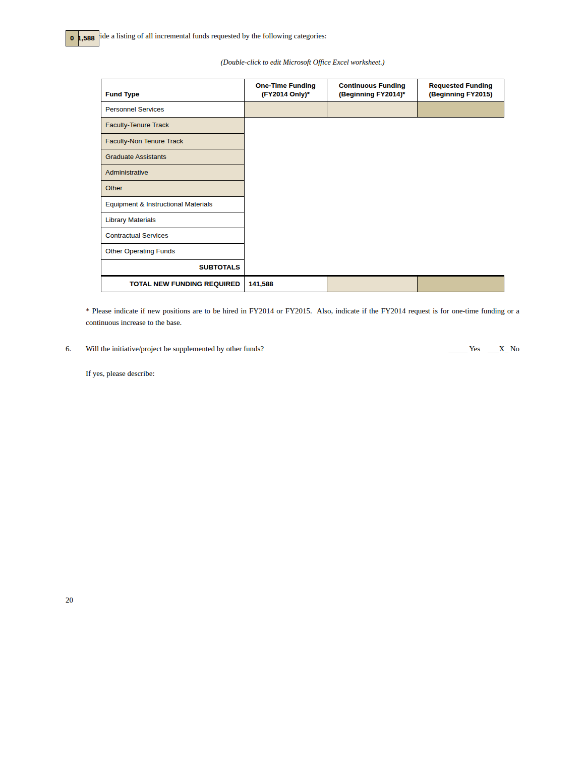5. Provide a listing of all incremental funds requested by the following categories:
(Double-click to edit Microsoft Office Excel worksheet.)
| Fund Type | One-Time Funding (FY2014 Only)* | Continuous Funding (Beginning FY2014)* | Requested Funding (Beginning FY2015) |
| --- | --- | --- | --- |
| Personnel Services | | | |
| Faculty-Tenure Track | 0 | 55,602 | 0 |
| Faculty-Non Tenure Track | 0 | 85,986 | 0 |
| Graduate Assistants | 0 | 0 | 0 |
| Administrative | 0 | 0 | 0 |
| Other | 0 | 0 | 0 |
| Equipment & Instructional Materials | 0 | 0 | 0 |
| Library Materials | 0 | 0 | 0 |
| Contractual Services | 0 | 0 | 0 |
| Other Operating Funds | 0 | 0 | 0 |
| SUBTOTALS | 0 | 141,588 | 0 |
| TOTAL NEW FUNDING REQUIRED | 141,588 | | |
* Please indicate if new positions are to be hired in FY2014 or FY2015. Also, indicate if the FY2014 request is for one-time funding or a continuous increase to the base.
6.
Will the initiative/project be supplemented by other funds? _____ Yes ___X_ No
If yes, please describe:
20